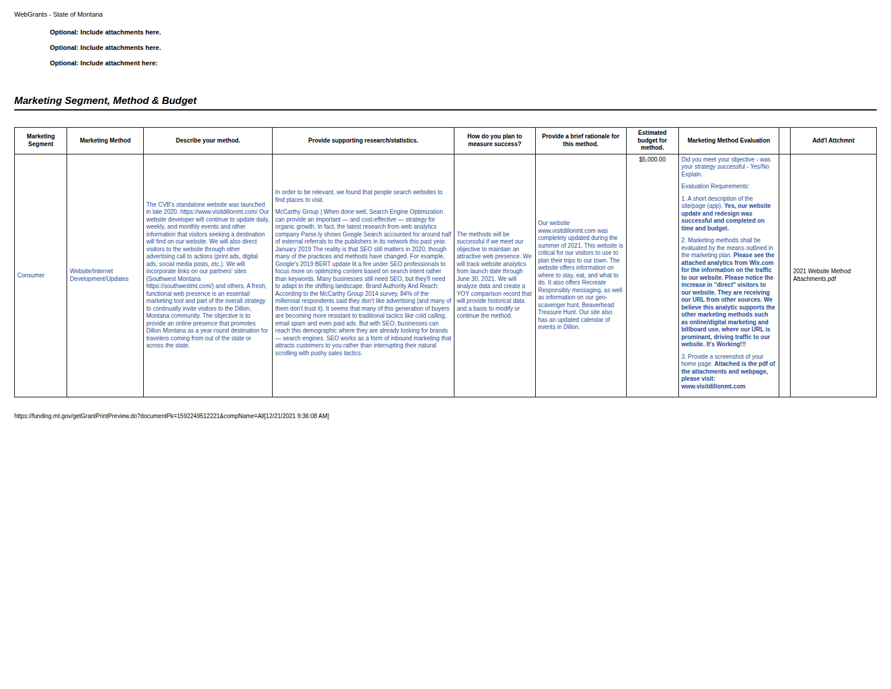WebGrants - State of Montana
Optional: Include attachments here.
Optional: Include attachments here.
Optional: Include attachment here:
Marketing Segment, Method & Budget
| Marketing Segment | Marketing Method | Describe your method. | Provide supporting research/statistics. | How do you plan to measure success? | Provide a brief rationale for this method. | Estimated budget for method. | Marketing Method Evaluation | | Add'l Attchmnt |
| --- | --- | --- | --- | --- | --- | --- | --- | --- | --- |
| Consumer | Website/Internet Development/Updates | The CVB's standalone website was launched in late 2020. https://www.visitdillonmt.com/ Our website developer will continue to update daily, weekly, and monthly events and other information that visitors seeking a destination will find on our website. We will also direct visitors to the website through other advertising call to actions (print ads, digital ads, social media posts, etc.). We will incorporate links on our partners' sites (Southwest Montana https://southwestmt.com/) and others. A fresh, functional web presence is an essentail marketing tool and part of the overall strategy to continually invite visitors to the Dillon, Montana community. The objective is to provide an online presence that promotes Dillon Montana as a year-round destination for travelers coming from out of the state or across the state. | In order to be relevant, we found that people search websites to find places to visit. McCarthy Group / When done well, Search Engine Optimization can provide an important — and cost-effective — strategy for organic growth. In fact, the latest research from web analytics company Parse.ly shows Google Search accounted for around half of external referrals to the publishers in its network this past year. January 2019 The reality is that SEO still matters in 2020, though many of the practices and methods have changed. For example, Google's 2019 BERT update lit a fire under SEO professionals to focus more on optimizing content based on search intent rather than keywords. Many businesses still need SEO, but they'll need to adapt to the shifting landscape. Brand Authority And Reach: According to the McCarthy Group 2014 survey, 84% of the millennial respondents said they don't like advertising (and many of them don't trust it). It seems that many of this generation of buyers are becoming more resistant to traditional tactics like cold calling, email spam and even paid ads. But with SEO, businesses can reach this demographic where they are already looking for brands — search engines. SEO works as a form of inbound marketing that attracts customers to you rather than interrupting their natural scrolling with pushy sales tactics. | The methods will be successful if we meet our objective to maintain an attractive web presence. We will track website analytics from launch date through June 30, 2021. We will analyze data and create a YOY comparison record that will provide historical data and a basis to modify or continue the method. | Our website www.visitdillonmt.com was completely updated during the summer of 2021. This website is critical for our visitors to use to plan their trips to our town. The website offers information on where to stay, eat, and what to do. It also offers Recreate Responsibly messaging, as well as information on our geo-scavenger hunt, Beaverhead Treasure Hunt. Our site also has an updated calendar of events in Dillon. | $5,000.00 | Did you meet your objective - was your strategy successful - Yes/No Explain. Evaluation Requirements: 1. A short description of the site/page (app). Yes, our website update and redesign was successful and completed on time and budget. 2. Marketing methods shall be evaluated by the means outlined in the marketing plan. Please see the attached analytics from Wix.com for the information on the traffic to our website. Please notice the increase in "direct" visitors to our website. They are receiving our URL from other sources. We believe this analytic supports the other marketing methods such as online/digital marketing and billboard use, where our URL is prominant, driving traffic to our website. It's Working!!! 3. Provide a screenshot of your home page. Attached is the pdf of the attachments and webpage, please visit: www.visitdillonmt.com | | 2021 Website Method Attachments.pdf |
https://funding.mt.gov/getGrantPrintPreview.do?documentPk=1592249512221&compName=All[12/21/2021 9:36:08 AM]